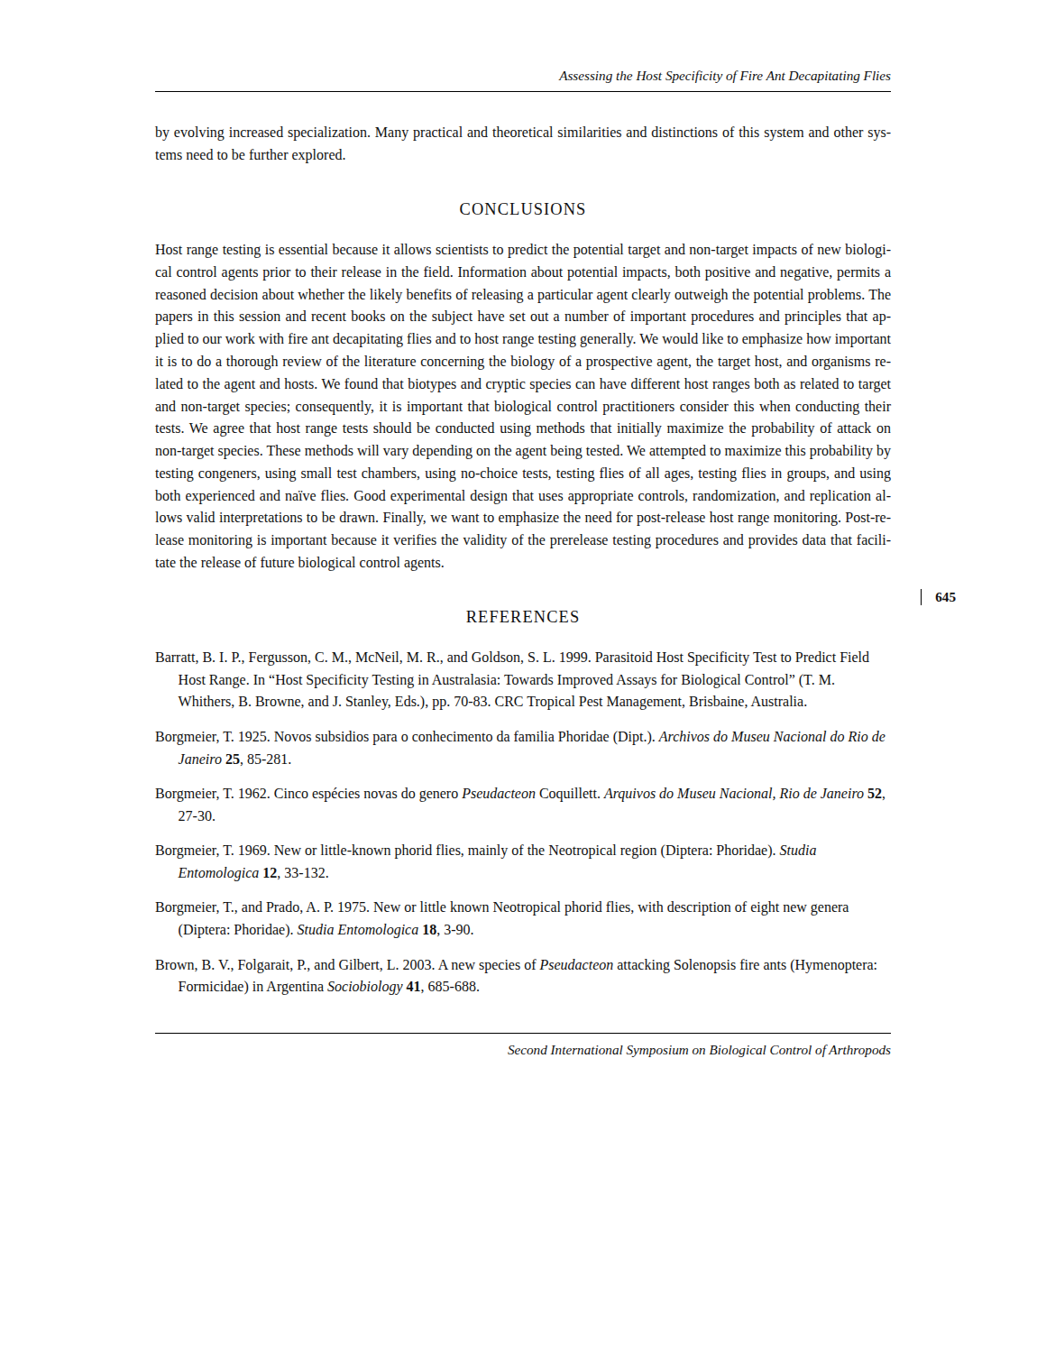Assessing the Host Specificity of Fire Ant Decapitating Flies
by evolving increased specialization. Many practical and theoretical similarities and distinctions of this system and other systems need to be further explored.
CONCLUSIONS
Host range testing is essential because it allows scientists to predict the potential target and non-target impacts of new biological control agents prior to their release in the field. Information about potential impacts, both positive and negative, permits a reasoned decision about whether the likely benefits of releasing a particular agent clearly outweigh the potential problems. The papers in this session and recent books on the subject have set out a number of important procedures and principles that applied to our work with fire ant decapitating flies and to host range testing generally. We would like to emphasize how important it is to do a thorough review of the literature concerning the biology of a prospective agent, the target host, and organisms related to the agent and hosts. We found that biotypes and cryptic species can have different host ranges both as related to target and non-target species; consequently, it is important that biological control practitioners consider this when conducting their tests. We agree that host range tests should be conducted using methods that initially maximize the probability of attack on non-target species. These methods will vary depending on the agent being tested. We attempted to maximize this probability by testing congeners, using small test chambers, using no-choice tests, testing flies of all ages, testing flies in groups, and using both experienced and naïve flies. Good experimental design that uses appropriate controls, randomization, and replication allows valid interpretations to be drawn. Finally, we want to emphasize the need for post-release host range monitoring. Post-release monitoring is important because it verifies the validity of the prerelease testing procedures and provides data that facilitate the release of future biological control agents.
645
REFERENCES
Barratt, B. I. P., Fergusson, C. M., McNeil, M. R., and Goldson, S. L. 1999. Parasitoid Host Specificity Test to Predict Field Host Range. In “Host Specificity Testing in Australasia: Towards Improved Assays for Biological Control” (T. M. Whithers, B. Browne, and J. Stanley, Eds.), pp. 70-83. CRC Tropical Pest Management, Brisbaine, Australia.
Borgmeier, T. 1925. Novos subsidios para o conhecimento da familia Phoridae (Dipt.). Archivos do Museu Nacional do Rio de Janeiro 25, 85-281.
Borgmeier, T. 1962. Cinco espécies novas do genero Pseudacteon Coquillett. Arquivos do Museu Nacional, Rio de Janeiro 52, 27-30.
Borgmeier, T. 1969. New or little-known phorid flies, mainly of the Neotropical region (Diptera: Phoridae). Studia Entomologica 12, 33-132.
Borgmeier, T., and Prado, A. P. 1975. New or little known Neotropical phorid flies, with description of eight new genera (Diptera: Phoridae). Studia Entomologica 18, 3-90.
Brown, B. V., Folgarait, P., and Gilbert, L. 2003. A new species of Pseudacteon attacking Solenopsis fire ants (Hymenoptera: Formicidae) in Argentina Sociobiology 41, 685-688.
Second International Symposium on Biological Control of Arthropods